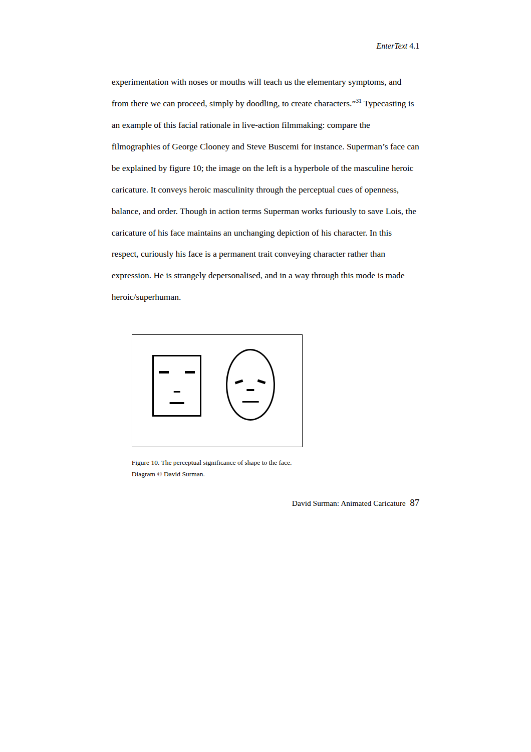EnterText 4.1
experimentation with noses or mouths will teach us the elementary symptoms, and from there we can proceed, simply by doodling, to create characters.”31 Typecasting is an example of this facial rationale in live-action filmmaking: compare the filmographies of George Clooney and Steve Buscemi for instance. Superman’s face can be explained by figure 10; the image on the left is a hyperbole of the masculine heroic caricature. It conveys heroic masculinity through the perceptual cues of openness, balance, and order. Though in action terms Superman works furiously to save Lois, the caricature of his face maintains an unchanging depiction of his character. In this respect, curiously his face is a permanent trait conveying character rather than expression. He is strangely depersonalised, and in a way through this mode is made heroic/superhuman.
Figure 10. The perceptual significance of shape to the face.
Diagram © David Surman.
David Surman: Animated Caricature 87